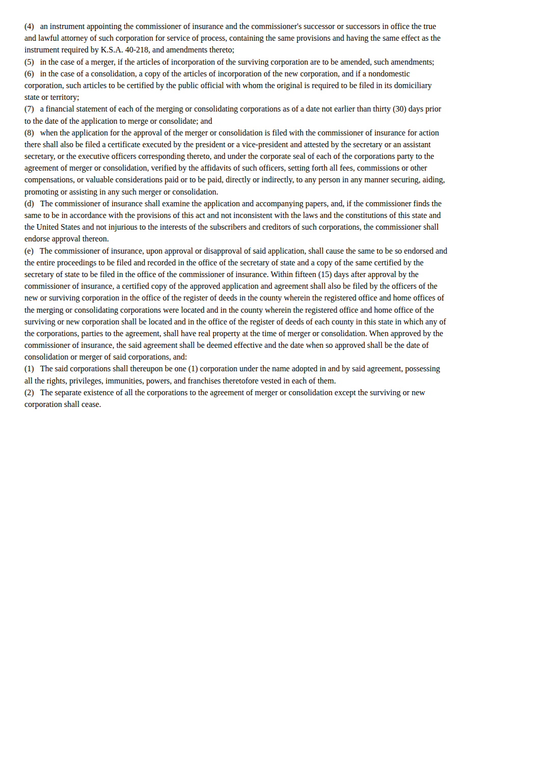(4) an instrument appointing the commissioner of insurance and the commissioner's successor or successors in office the true and lawful attorney of such corporation for service of process, containing the same provisions and having the same effect as the instrument required by K.S.A. 40-218, and amendments thereto;
(5) in the case of a merger, if the articles of incorporation of the surviving corporation are to be amended, such amendments;
(6) in the case of a consolidation, a copy of the articles of incorporation of the new corporation, and if a nondomestic corporation, such articles to be certified by the public official with whom the original is required to be filed in its domiciliary state or territory;
(7) a financial statement of each of the merging or consolidating corporations as of a date not earlier than thirty (30) days prior to the date of the application to merge or consolidate; and
(8) when the application for the approval of the merger or consolidation is filed with the commissioner of insurance for action there shall also be filed a certificate executed by the president or a vice-president and attested by the secretary or an assistant secretary, or the executive officers corresponding thereto, and under the corporate seal of each of the corporations party to the agreement of merger or consolidation, verified by the affidavits of such officers, setting forth all fees, commissions or other compensations, or valuable considerations paid or to be paid, directly or indirectly, to any person in any manner securing, aiding, promoting or assisting in any such merger or consolidation.
(d) The commissioner of insurance shall examine the application and accompanying papers, and, if the commissioner finds the same to be in accordance with the provisions of this act and not inconsistent with the laws and the constitutions of this state and the United States and not injurious to the interests of the subscribers and creditors of such corporations, the commissioner shall endorse approval thereon.
(e) The commissioner of insurance, upon approval or disapproval of said application, shall cause the same to be so endorsed and the entire proceedings to be filed and recorded in the office of the secretary of state and a copy of the same certified by the secretary of state to be filed in the office of the commissioner of insurance. Within fifteen (15) days after approval by the commissioner of insurance, a certified copy of the approved application and agreement shall also be filed by the officers of the new or surviving corporation in the office of the register of deeds in the county wherein the registered office and home offices of the merging or consolidating corporations were located and in the county wherein the registered office and home office of the surviving or new corporation shall be located and in the office of the register of deeds of each county in this state in which any of the corporations, parties to the agreement, shall have real property at the time of merger or consolidation. When approved by the commissioner of insurance, the said agreement shall be deemed effective and the date when so approved shall be the date of consolidation or merger of said corporations, and:
(1) The said corporations shall thereupon be one (1) corporation under the name adopted in and by said agreement, possessing all the rights, privileges, immunities, powers, and franchises theretofore vested in each of them.
(2) The separate existence of all the corporations to the agreement of merger or consolidation except the surviving or new corporation shall cease.